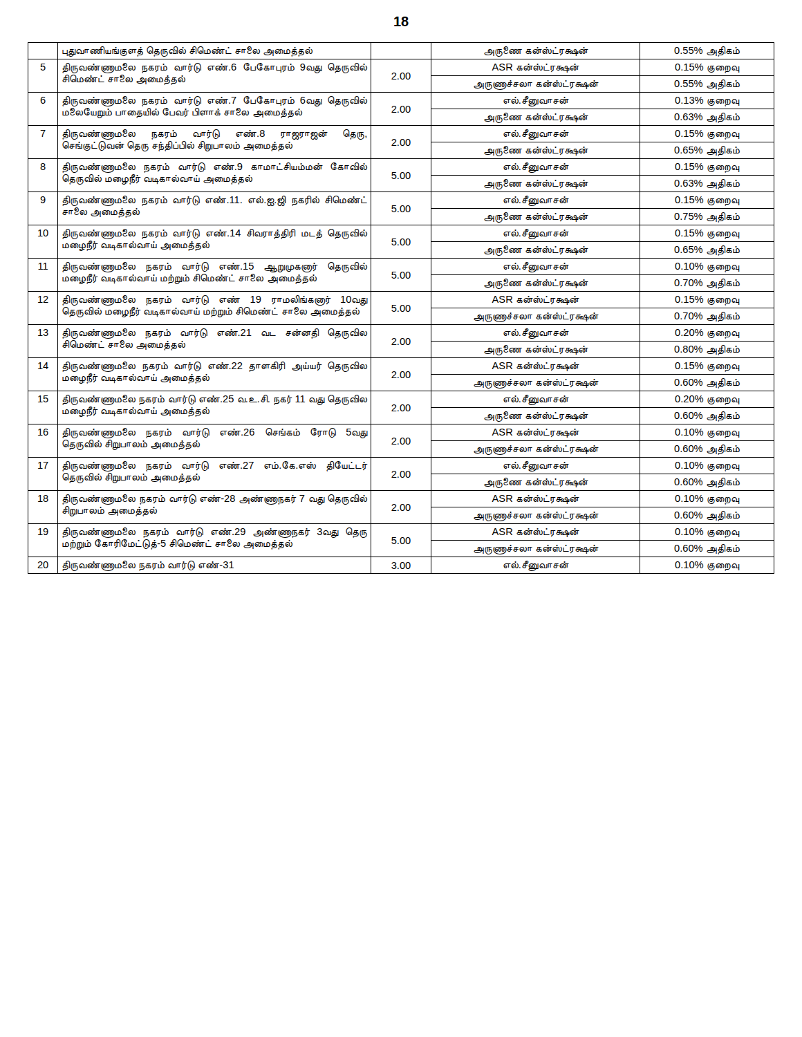18
| | புதுவாணியங்குளத் தெருவில் சிமெண்ட் சாலை அமைத்தல் | | அருணை கன்ஸ்ட்ரக்ஷன் | 0.55% அதிகம் |
| 5 | திருவண்ணாமலை நகரம் வார்டு எண்.6 பேகோபுரம் 9வது தெருவில் சிமெண்ட் சாலை அமைத்தல் | 2.00 | ASR கன்ஸ்ட்ரக்ஷன் | 0.15% குறைவு |
| அருணாச்சலா கன்ஸ்ட்ரக்ஷன் | 0.55% அதிகம் |
| 6 | திருவண்ணாமலை நகரம் வார்டு எண்.7 பேகோபுரம் 6வது தெருவில் மலையேறும் பாதையில் பேவர் பிளாக் சாலை அமைத்தல் | 2.00 | எல்.சீனுவாசன் | 0.13% குறைவு |
| அருணை கன்ஸ்ட்ரக்ஷன் | 0.63% அதிகம் |
| 7 | திருவண்ணாமலை நகரம் வார்டு எண்.8 ராஜராஜன் தெரு, செங்குட்டுவன் தெரு சந்திப்பில் சிறுபாலம் அமைத்தல் | 2.00 | எல்.சீனுவாசன் | 0.15% குறைவு |
| அருணை கன்ஸ்ட்ரக்ஷன் | 0.65% அதிகம் |
| 8 | திருவண்ணாமலை நகரம் வார்டு எண்.9 காமாட்சியம்மன் கோவில் தெருவில் மழைநீர் வடிகால்வாய் அமைத்தல் | 5.00 | எல்.சீனுவாசன் | 0.15% குறைவு |
| அருணை கன்ஸ்ட்ரக்ஷன் | 0.63% அதிகம் |
| 9 | திருவண்ணாமலை நகரம் வார்டு எண்.11. எல்.ஐ.ஜி நகரில் சிமெண்ட் சாலை அமைத்தல் | 5.00 | எல்.சீனுவாசன் | 0.15% குறைவு |
| அருணை கன்ஸ்ட்ரக்ஷன் | 0.75% அதிகம் |
| 10 | திருவண்ணாமலை நகரம் வார்டு எண்.14 சிவராத்திரி மடத் தெருவில் மழைநீர் வடிகால்வாய் அமைத்தல் | 5.00 | எல்.சீனுவாசன் | 0.15% குறைவு |
| அருணை கன்ஸ்ட்ரக்ஷன் | 0.65% அதிகம் |
| 11 | திருவண்ணாமலை நகரம் வார்டு எண்.15 ஆறுமுகனார் தெருவில் மழைநீர் வடிகால்வாய் மற்றும் சிமெண்ட் சாலை அமைத்தல் | 5.00 | எல்.சீனுவாசன் | 0.10% குறைவு |
| அருணை கன்ஸ்ட்ரக்ஷன் | 0.70% அதிகம் |
| 12 | திருவண்ணாமலை நகரம் வார்டு எண் 19 ராமலிங்கனார் 10வது தெருவில் மழைநீர் வடிகால்வாய் மற்றும் சிமெண்ட் சாலை அமைத்தல் | 5.00 | ASR கன்ஸ்ட்ரக்ஷன் | 0.15% குறைவு |
| அருணாச்சலா கன்ஸ்ட்ரக்ஷன் | 0.70% அதிகம் |
| 13 | திருவண்ணாமலை நகரம் வார்டு எண்.21 வட சன்னதி தெருவில சிமெண்ட் சாலை அமைத்தல் | 2.00 | எல்.சீனுவாசன் | 0.20% குறைவு |
| அருணை கன்ஸ்ட்ரக்ஷன் | 0.80% அதிகம் |
| 14 | திருவண்ணாமலை நகரம் வார்டு எண்.22 தாளகிரி அய்யர் தெருவில மழைநீர் வடிகால்வாய் அமைத்தல் | 2.00 | ASR கன்ஸ்ட்ரக்ஷன் | 0.15% குறைவு |
| அருணாச்சலா கன்ஸ்ட்ரக்ஷன் | 0.60% அதிகம் |
| 15 | திருவண்ணாமலை நகரம் வார்டு எண்.25 வ.உ.சி. நகர் 11 வது தெருவில மழைநீர் வடிகால்வாய் அமைத்தல் | 2.00 | எல்.சீனுவாசன் | 0.20% குறைவு |
| அருணை கன்ஸ்ட்ரக்ஷன் | 0.60% அதிகம் |
| 16 | திருவண்ணாமலை நகரம் வார்டு எண்.26 செங்கம் ரோடு 5வது தெருவில் சிறுபாலம் அமைத்தல் | 2.00 | ASR கன்ஸ்ட்ரக்ஷன் | 0.10% குறைவு |
| அருணாச்சலா கன்ஸ்ட்ரக்ஷன் | 0.60% அதிகம் |
| 17 | திருவண்ணாமலை நகரம் வார்டு எண்.27 எம்.கே.எஸ் தியேட்டர் தெருவில் சிறுபாலம் அமைத்தல் | 2.00 | எல்.சீனுவாசன் | 0.10% குறைவு |
| அருணை கன்ஸ்ட்ரக்ஷன் | 0.60% அதிகம் |
| 18 | திருவண்ணாமலை நகரம் வார்டு எண்-28 அண்ணாநகர் 7 வது தெருவில் சிறுபாலம் அமைத்தல் | 2.00 | ASR கன்ஸ்ட்ரக்ஷன் | 0.10% குறைவு |
| அருணாச்சலா கன்ஸ்ட்ரக்ஷன் | 0.60% அதிகம் |
| 19 | திருவண்ணாமலை நகரம் வார்டு எண்.29 அண்ணாநகர் 3வது தெரு மற்றும் கோரிமேட்டுத்-5 சிமெண்ட் சாலை அமைத்தல் | 5.00 | ASR கன்ஸ்ட்ரக்ஷன் | 0.10% குறைவு |
| அருணாச்சலா கன்ஸ்ட்ரக்ஷன் | 0.60% அதிகம் |
| 20 | திருவண்ணாமலை நகரம் வார்டு எண்-31 | 3.00 | எல்.சீனுவாசன் | 0.10% குறைவு |